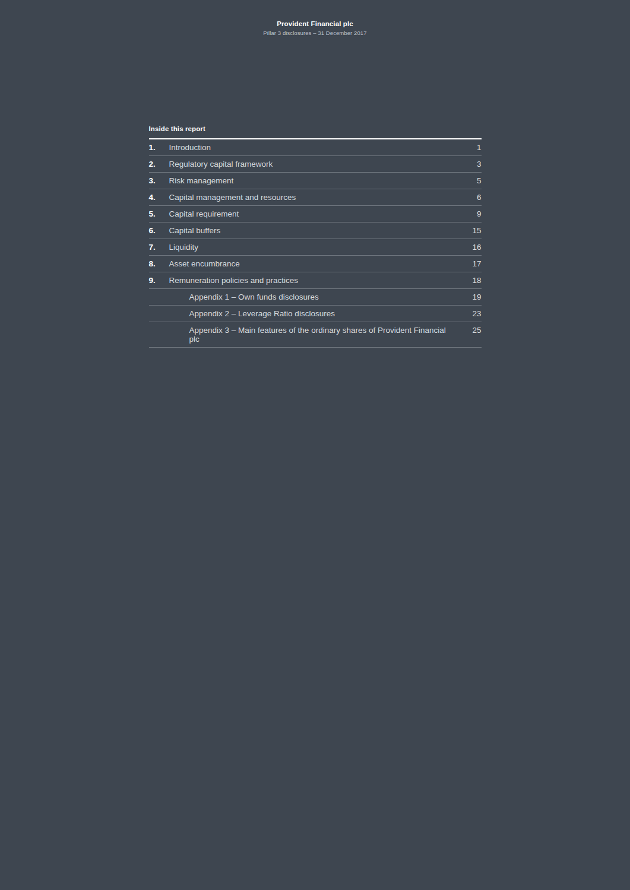Provident Financial plc
Pillar 3 disclosures – 31 December 2017
Inside this report
| 1. | Introduction | 1 |
| 2. | Regulatory capital framework | 3 |
| 3. | Risk management | 5 |
| 4. | Capital management and resources | 6 |
| 5. | Capital requirement | 9 |
| 6. | Capital buffers | 15 |
| 7. | Liquidity | 16 |
| 8. | Asset encumbrance | 17 |
| 9. | Remuneration policies and practices | 18 |
| | Appendix 1 – Own funds disclosures | 19 |
| | Appendix 2 – Leverage Ratio disclosures | 23 |
| | Appendix 3 – Main features of the ordinary shares of Provident Financial plc | 25 |